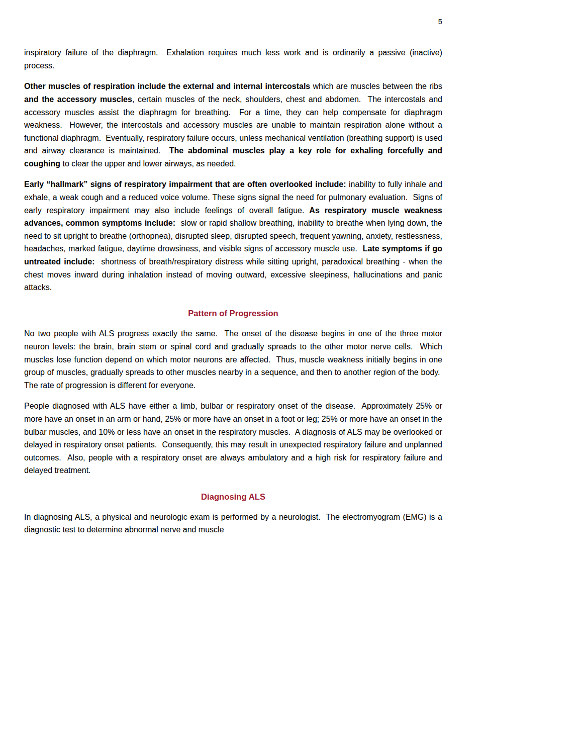5
inspiratory failure of the diaphragm. Exhalation requires much less work and is ordinarily a passive (inactive) process.
Other muscles of respiration include the external and internal intercostals which are muscles between the ribs and the accessory muscles, certain muscles of the neck, shoulders, chest and abdomen. The intercostals and accessory muscles assist the diaphragm for breathing. For a time, they can help compensate for diaphragm weakness. However, the intercostals and accessory muscles are unable to maintain respiration alone without a functional diaphragm. Eventually, respiratory failure occurs, unless mechanical ventilation (breathing support) is used and airway clearance is maintained. The abdominal muscles play a key role for exhaling forcefully and coughing to clear the upper and lower airways, as needed.
Early “hallmark” signs of respiratory impairment that are often overlooked include: inability to fully inhale and exhale, a weak cough and a reduced voice volume. These signs signal the need for pulmonary evaluation. Signs of early respiratory impairment may also include feelings of overall fatigue. As respiratory muscle weakness advances, common symptoms include: slow or rapid shallow breathing, inability to breathe when lying down, the need to sit upright to breathe (orthopnea), disrupted sleep, disrupted speech, frequent yawning, anxiety, restlessness, headaches, marked fatigue, daytime drowsiness, and visible signs of accessory muscle use. Late symptoms if go untreated include: shortness of breath/respiratory distress while sitting upright, paradoxical breathing - when the chest moves inward during inhalation instead of moving outward, excessive sleepiness, hallucinations and panic attacks.
Pattern of Progression
No two people with ALS progress exactly the same. The onset of the disease begins in one of the three motor neuron levels: the brain, brain stem or spinal cord and gradually spreads to the other motor nerve cells. Which muscles lose function depend on which motor neurons are affected. Thus, muscle weakness initially begins in one group of muscles, gradually spreads to other muscles nearby in a sequence, and then to another region of the body. The rate of progression is different for everyone.
People diagnosed with ALS have either a limb, bulbar or respiratory onset of the disease. Approximately 25% or more have an onset in an arm or hand, 25% or more have an onset in a foot or leg; 25% or more have an onset in the bulbar muscles, and 10% or less have an onset in the respiratory muscles. A diagnosis of ALS may be overlooked or delayed in respiratory onset patients. Consequently, this may result in unexpected respiratory failure and unplanned outcomes. Also, people with a respiratory onset are always ambulatory and a high risk for respiratory failure and delayed treatment.
Diagnosing ALS
In diagnosing ALS, a physical and neurologic exam is performed by a neurologist. The electromyogram (EMG) is a diagnostic test to determine abnormal nerve and muscle